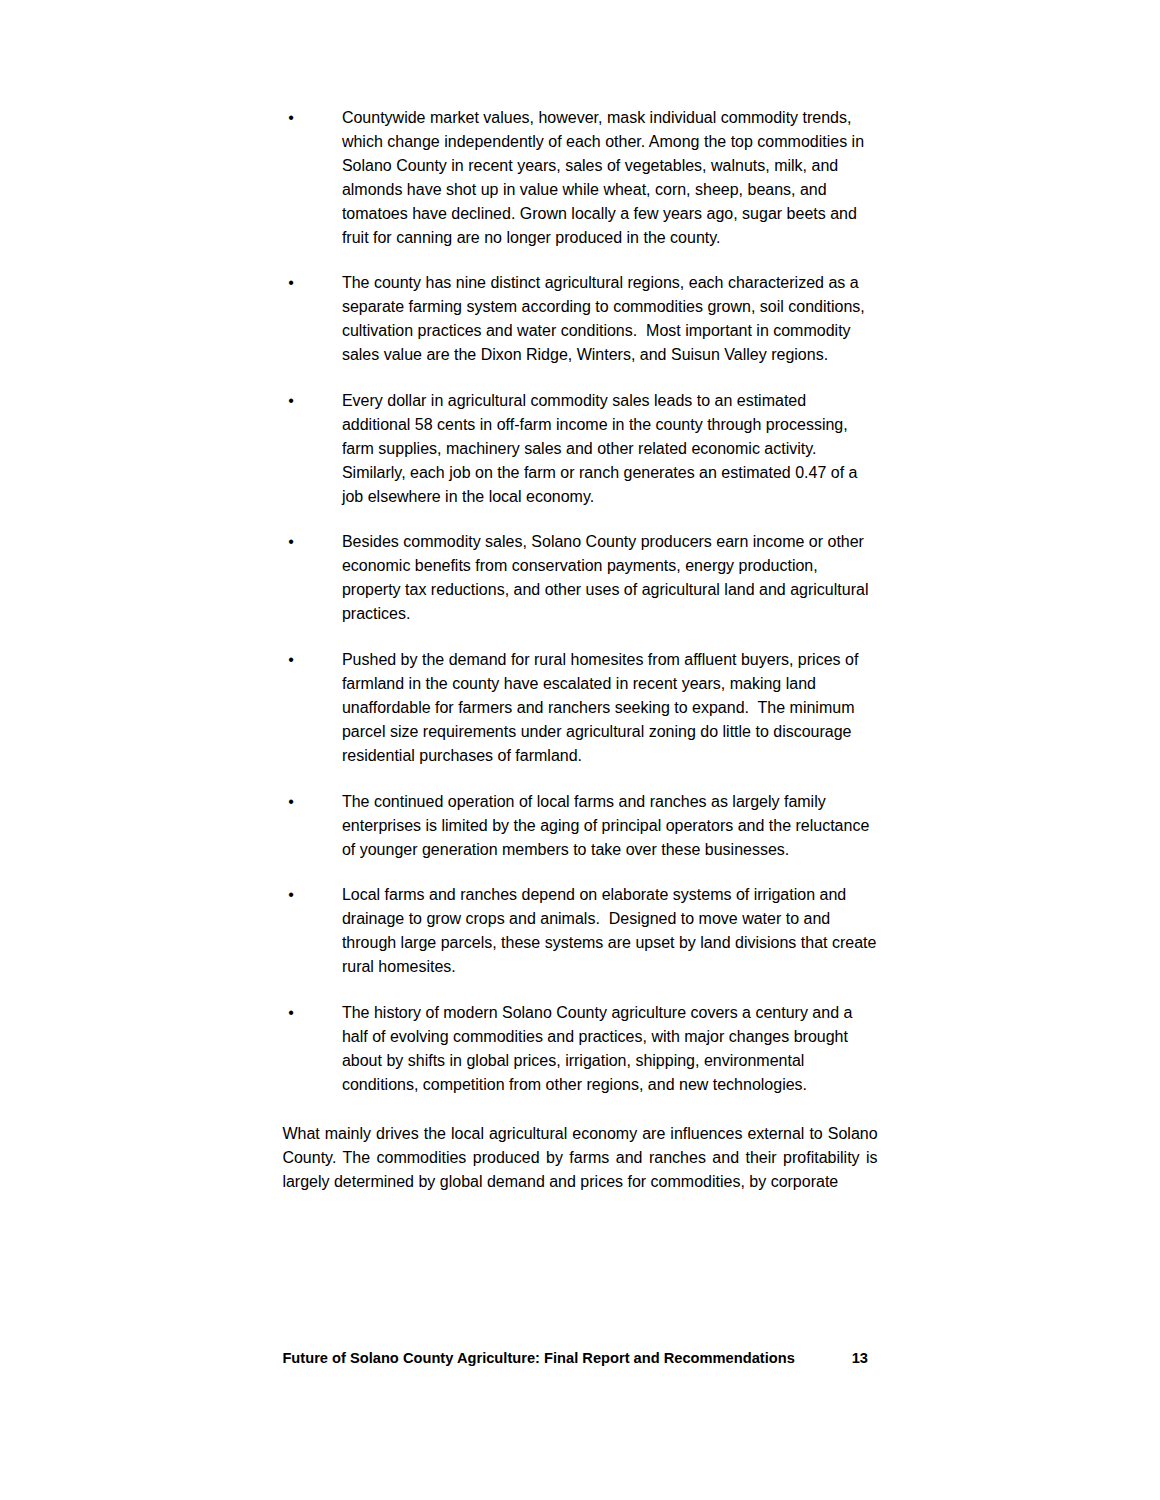Countywide market values, however, mask individual commodity trends, which change independently of each other. Among the top commodities in Solano County in recent years, sales of vegetables, walnuts, milk, and almonds have shot up in value while wheat, corn, sheep, beans, and tomatoes have declined. Grown locally a few years ago, sugar beets and fruit for canning are no longer produced in the county.
The county has nine distinct agricultural regions, each characterized as a separate farming system according to commodities grown, soil conditions, cultivation practices and water conditions. Most important in commodity sales value are the Dixon Ridge, Winters, and Suisun Valley regions.
Every dollar in agricultural commodity sales leads to an estimated additional 58 cents in off-farm income in the county through processing, farm supplies, machinery sales and other related economic activity. Similarly, each job on the farm or ranch generates an estimated 0.47 of a job elsewhere in the local economy.
Besides commodity sales, Solano County producers earn income or other economic benefits from conservation payments, energy production, property tax reductions, and other uses of agricultural land and agricultural practices.
Pushed by the demand for rural homesites from affluent buyers, prices of farmland in the county have escalated in recent years, making land unaffordable for farmers and ranchers seeking to expand. The minimum parcel size requirements under agricultural zoning do little to discourage residential purchases of farmland.
The continued operation of local farms and ranches as largely family enterprises is limited by the aging of principal operators and the reluctance of younger generation members to take over these businesses.
Local farms and ranches depend on elaborate systems of irrigation and drainage to grow crops and animals. Designed to move water to and through large parcels, these systems are upset by land divisions that create rural homesites.
The history of modern Solano County agriculture covers a century and a half of evolving commodities and practices, with major changes brought about by shifts in global prices, irrigation, shipping, environmental conditions, competition from other regions, and new technologies.
What mainly drives the local agricultural economy are influences external to Solano County. The commodities produced by farms and ranches and their profitability is largely determined by global demand and prices for commodities, by corporate
Future of Solano County Agriculture: Final Report and Recommendations 13